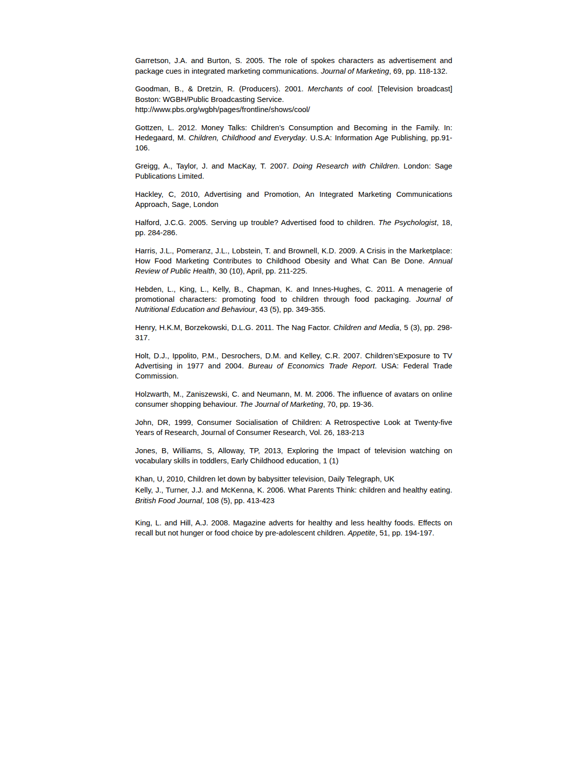Garretson, J.A. and Burton, S. 2005. The role of spokes characters as advertisement and package cues in integrated marketing communications. Journal of Marketing, 69, pp. 118-132.
Goodman, B., & Dretzin, R. (Producers). 2001. Merchants of cool. [Television broadcast] Boston: WGBH/Public Broadcasting Service.
http://www.pbs.org/wgbh/pages/frontline/shows/cool/
Gottzen, L. 2012. Money Talks: Children’s Consumption and Becoming in the Family. In: Hedegaard, M. Children, Childhood and Everyday. U.S.A: Information Age Publishing, pp.91-106.
Greigg, A., Taylor, J. and MacKay, T. 2007. Doing Research with Children. London: Sage Publications Limited.
Hackley, C, 2010, Advertising and Promotion, An Integrated Marketing Communications Approach, Sage, London
Halford, J.C.G. 2005. Serving up trouble? Advertised food to children. The Psychologist, 18, pp. 284-286.
Harris, J.L., Pomeranz, J.L., Lobstein, T. and Brownell, K.D. 2009. A Crisis in the Marketplace: How Food Marketing Contributes to Childhood Obesity and What Can Be Done. Annual Review of Public Health, 30 (10), April, pp. 211-225.
Hebden, L., King, L., Kelly, B., Chapman, K. and Innes-Hughes, C. 2011. A menagerie of promotional characters: promoting food to children through food packaging. Journal of Nutritional Education and Behaviour, 43 (5), pp. 349-355.
Henry, H.K.M, Borzekowski, D.L.G. 2011. The Nag Factor. Children and Media, 5 (3), pp. 298-317.
Holt, D.J., Ippolito, P.M., Desrochers, D.M. and Kelley, C.R. 2007. Children’sExposure to TV Advertising in 1977 and 2004. Bureau of Economics Trade Report. USA: Federal Trade Commission.
Holzwarth, M., Zaniszewski, C. and Neumann, M. M. 2006. The influence of avatars on online consumer shopping behaviour. The Journal of Marketing, 70, pp. 19-36.
John, DR, 1999, Consumer Socialisation of Children: A Retrospective Look at Twenty-five Years of Research, Journal of Consumer Research, Vol. 26, 183-213
Jones, B, Williams, S, Alloway, TP, 2013, Exploring the Impact of television watching on vocabulary skills in toddlers, Early Childhood education, 1 (1)
Khan, U, 2010, Children let down by babysitter television, Daily Telegraph, UK
Kelly, J., Turner, J.J. and McKenna, K. 2006. What Parents Think: children and healthy eating. British Food Journal, 108 (5), pp. 413-423
King, L. and Hill, A.J. 2008. Magazine adverts for healthy and less healthy foods. Effects on recall but not hunger or food choice by pre-adolescent children. Appetite, 51, pp. 194-197.